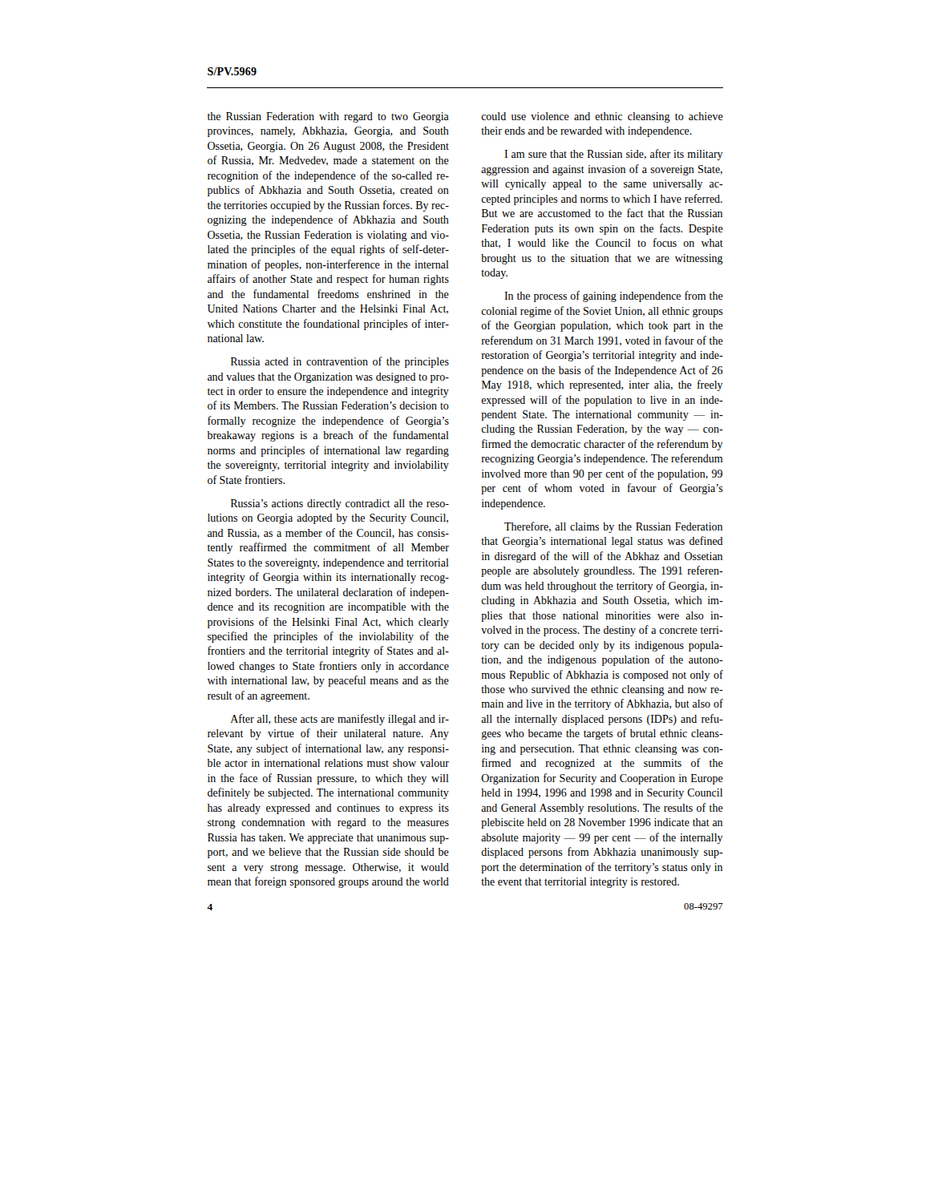S/PV.5969
the Russian Federation with regard to two Georgia provinces, namely, Abkhazia, Georgia, and South Ossetia, Georgia. On 26 August 2008, the President of Russia, Mr. Medvedev, made a statement on the recognition of the independence of the so-called republics of Abkhazia and South Ossetia, created on the territories occupied by the Russian forces. By recognizing the independence of Abkhazia and South Ossetia, the Russian Federation is violating and violated the principles of the equal rights of self-determination of peoples, non-interference in the internal affairs of another State and respect for human rights and the fundamental freedoms enshrined in the United Nations Charter and the Helsinki Final Act, which constitute the foundational principles of international law.
Russia acted in contravention of the principles and values that the Organization was designed to protect in order to ensure the independence and integrity of its Members. The Russian Federation’s decision to formally recognize the independence of Georgia’s breakaway regions is a breach of the fundamental norms and principles of international law regarding the sovereignty, territorial integrity and inviolability of State frontiers.
Russia’s actions directly contradict all the resolutions on Georgia adopted by the Security Council, and Russia, as a member of the Council, has consistently reaffirmed the commitment of all Member States to the sovereignty, independence and territorial integrity of Georgia within its internationally recognized borders. The unilateral declaration of independence and its recognition are incompatible with the provisions of the Helsinki Final Act, which clearly specified the principles of the inviolability of the frontiers and the territorial integrity of States and allowed changes to State frontiers only in accordance with international law, by peaceful means and as the result of an agreement.
After all, these acts are manifestly illegal and irrelevant by virtue of their unilateral nature. Any State, any subject of international law, any responsible actor in international relations must show valour in the face of Russian pressure, to which they will definitely be subjected. The international community has already expressed and continues to express its strong condemnation with regard to the measures Russia has taken. We appreciate that unanimous support, and we believe that the Russian side should be sent a very strong message. Otherwise, it would mean that foreign sponsored groups around the world could use violence and ethnic cleansing to achieve their ends and be rewarded with independence.
I am sure that the Russian side, after its military aggression and against invasion of a sovereign State, will cynically appeal to the same universally accepted principles and norms to which I have referred. But we are accustomed to the fact that the Russian Federation puts its own spin on the facts. Despite that, I would like the Council to focus on what brought us to the situation that we are witnessing today.
In the process of gaining independence from the colonial regime of the Soviet Union, all ethnic groups of the Georgian population, which took part in the referendum on 31 March 1991, voted in favour of the restoration of Georgia’s territorial integrity and independence on the basis of the Independence Act of 26 May 1918, which represented, inter alia, the freely expressed will of the population to live in an independent State. The international community — including the Russian Federation, by the way — confirmed the democratic character of the referendum by recognizing Georgia’s independence. The referendum involved more than 90 per cent of the population, 99 per cent of whom voted in favour of Georgia’s independence.
Therefore, all claims by the Russian Federation that Georgia’s international legal status was defined in disregard of the will of the Abkhaz and Ossetian people are absolutely groundless. The 1991 referendum was held throughout the territory of Georgia, including in Abkhazia and South Ossetia, which implies that those national minorities were also involved in the process. The destiny of a concrete territory can be decided only by its indigenous population, and the indigenous population of the autonomous Republic of Abkhazia is composed not only of those who survived the ethnic cleansing and now remain and live in the territory of Abkhazia, but also of all the internally displaced persons (IDPs) and refugees who became the targets of brutal ethnic cleansing and persecution. That ethnic cleansing was confirmed and recognized at the summits of the Organization for Security and Cooperation in Europe held in 1994, 1996 and 1998 and in Security Council and General Assembly resolutions. The results of the plebiscite held on 28 November 1996 indicate that an absolute majority — 99 per cent — of the internally displaced persons from Abkhazia unanimously support the determination of the territory’s status only in the event that territorial integrity is restored.
4 08-49297